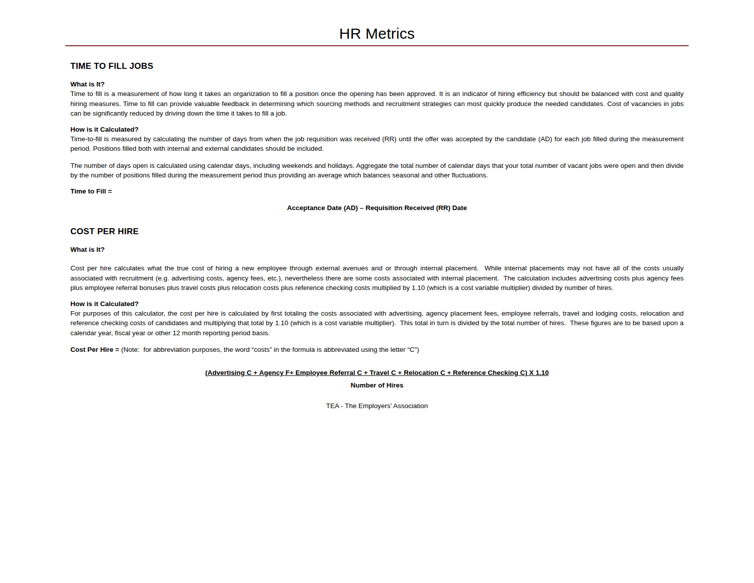HR Metrics
TIME TO FILL JOBS
What is It?
Time to fill is a measurement of how long it takes an organization to fill a position once the opening has been approved. It is an indicator of hiring efficiency but should be balanced with cost and quality hiring measures. Time to fill can provide valuable feedback in determining which sourcing methods and recruitment strategies can most quickly produce the needed candidates. Cost of vacancies in jobs can be significantly reduced by driving down the time it takes to fill a job.
How is it Calculated?
Time-to-fill is measured by calculating the number of days from when the job requisition was received (RR) until the offer was accepted by the candidate (AD) for each job filled during the measurement period. Positions filled both with internal and external candidates should be included.
The number of days open is calculated using calendar days, including weekends and holidays. Aggregate the total number of calendar days that your total number of vacant jobs were open and then divide by the number of positions filled during the measurement period thus providing an average which balances seasonal and other fluctuations.
Time to Fill =
Acceptance Date (AD) – Requisition Received (RR) Date
COST PER HIRE
What is It?
Cost per hire calculates what the true cost of hiring a new employee through external avenues and or through internal placement. While internal placements may not have all of the costs usually associated with recruitment (e.g. advertising costs, agency fees, etc.), nevertheless there are some costs associated with internal placement. The calculation includes advertising costs plus agency fees plus employee referral bonuses plus travel costs plus relocation costs plus reference checking costs multiplied by 1.10 (which is a cost variable multiplier) divided by number of hires.
How is it Calculated?
For purposes of this calculator, the cost per hire is calculated by first totaling the costs associated with advertising, agency placement fees, employee referrals, travel and lodging costs, relocation and reference checking costs of candidates and multiplying that total by 1.10 (which is a cost variable multiplier). This total in turn is divided by the total number of hires. These figures are to be based upon a calendar year, fiscal year or other 12 month reporting period basis.
Cost Per Hire = (Note: for abbreviation purposes, the word “costs” in the formula is abbreviated using the letter “C”)
(Advertising C + Agency F+ Employee Referral C + Travel C + Relocation C + Reference Checking C) X 1.10
Number of Hires
TEA - The Employers’ Association